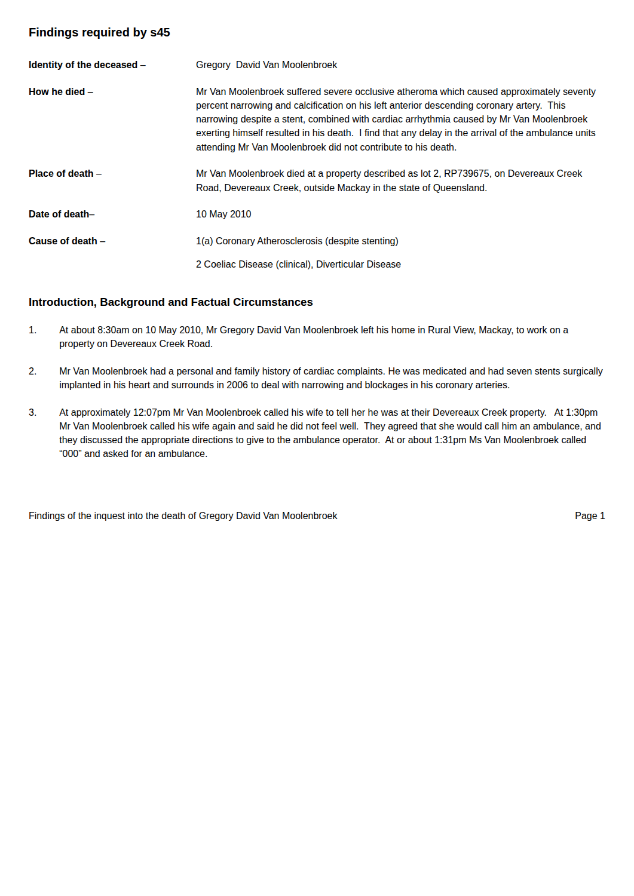Findings required by s45
Identity of the deceased –
Gregory David Van Moolenbroek
How he died –
Mr Van Moolenbroek suffered severe occlusive atheroma which caused approximately seventy percent narrowing and calcification on his left anterior descending coronary artery. This narrowing despite a stent, combined with cardiac arrhythmia caused by Mr Van Moolenbroek exerting himself resulted in his death. I find that any delay in the arrival of the ambulance units attending Mr Van Moolenbroek did not contribute to his death.
Place of death –
Mr Van Moolenbroek died at a property described as lot 2, RP739675, on Devereaux Creek Road, Devereaux Creek, outside Mackay in the state of Queensland.
Date of death–
10 May 2010
Cause of death –
1(a) Coronary Atherosclerosis (despite stenting)
2 Coeliac Disease (clinical), Diverticular Disease
Introduction, Background and Factual Circumstances
At about 8:30am on 10 May 2010, Mr Gregory David Van Moolenbroek left his home in Rural View, Mackay, to work on a property on Devereaux Creek Road.
Mr Van Moolenbroek had a personal and family history of cardiac complaints. He was medicated and had seven stents surgically implanted in his heart and surrounds in 2006 to deal with narrowing and blockages in his coronary arteries.
At approximately 12:07pm Mr Van Moolenbroek called his wife to tell her he was at their Devereaux Creek property. At 1:30pm Mr Van Moolenbroek called his wife again and said he did not feel well. They agreed that she would call him an ambulance, and they discussed the appropriate directions to give to the ambulance operator. At or about 1:31pm Ms Van Moolenbroek called “000” and asked for an ambulance.
Findings of the inquest into the death of Gregory David Van Moolenbroek Page 1